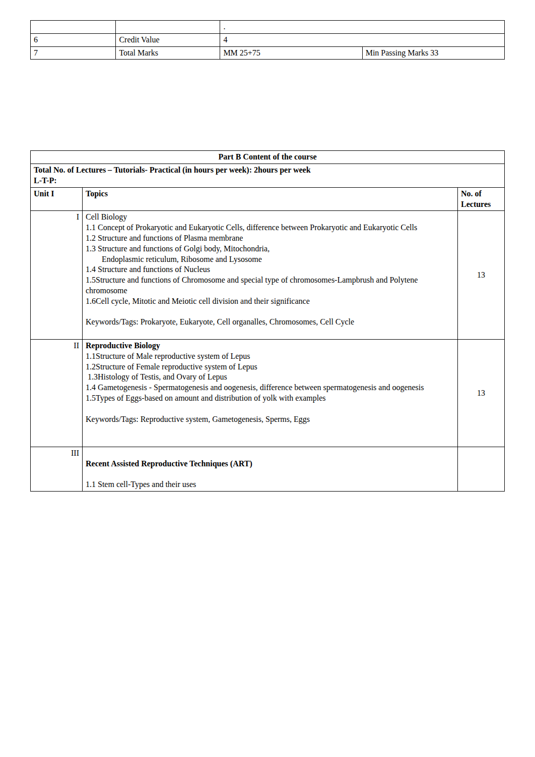| | | . |
| 6 | Credit Value | 4 |
| 7 | Total Marks | MM 25+75 | Min Passing Marks 33 |
| Part B Content of the course |
| Total No. of Lectures – Tutorials- Practical (in hours per week): 2hours per week L-T-P: |
| Unit I | Topics | No. of Lectures |
| I | Cell Biology 1.1 Concept of Prokaryotic and Eukaryotic Cells, difference between Prokaryotic and Eukaryotic Cells 1.2 Structure and functions of Plasma membrane 1.3 Structure and functions of Golgi body, Mitochondria, Endoplasmic reticulum, Ribosome and Lysosome 1.4 Structure and functions of Nucleus 1.5Structure and functions of Chromosome and special type of chromosomes-Lampbrush and Polytene chromosome 1.6Cell cycle, Mitotic and Meiotic cell division and their significance Keywords/Tags: Prokaryote, Eukaryote, Cell organalles, Chromosomes, Cell Cycle | 13 |
| II | Reproductive Biology 1.1Structure of Male reproductive system of Lepus 1.2Structure of Female reproductive system of Lepus 1.3Histology of Testis, and Ovary of Lepus 1.4 Gametogenesis - Spermatogenesis and oogenesis, difference between spermatogenesis and oogenesis 1.5Types of Eggs-based on amount and distribution of yolk with examples Keywords/Tags: Reproductive system, Gametogenesis, Sperms, Eggs | 13 |
| III | Recent Assisted Reproductive Techniques (ART) 1.1 Stem cell-Types and their uses | |